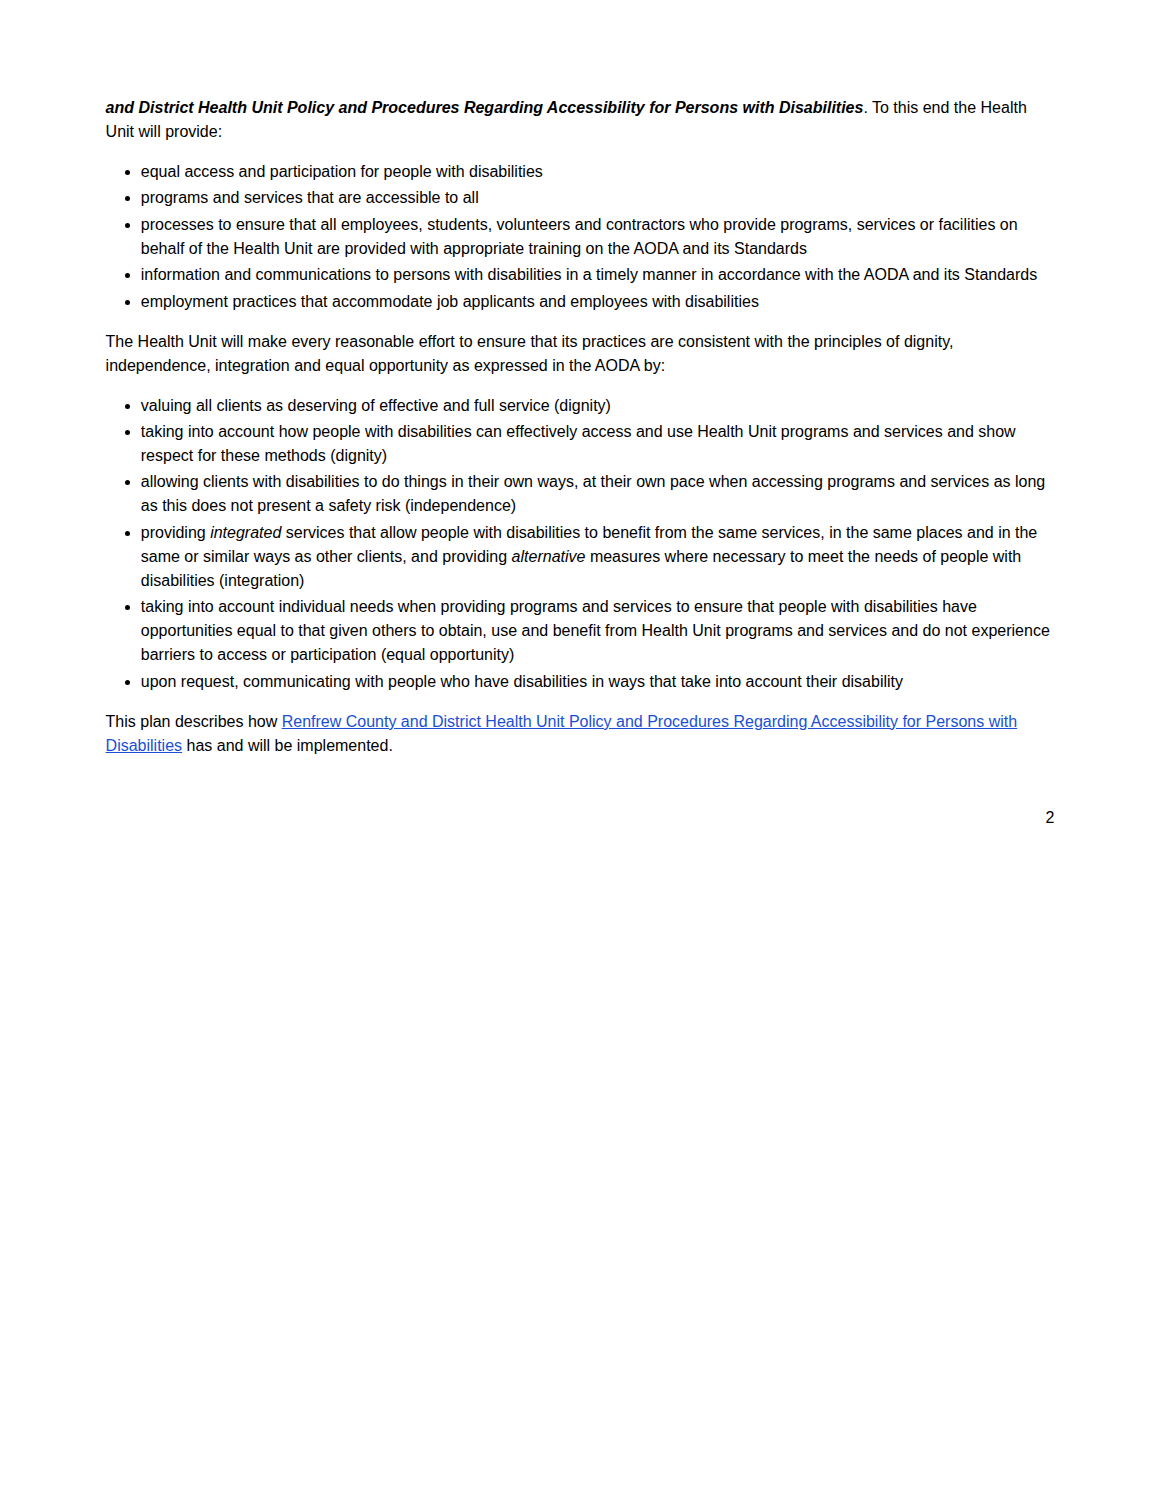and District Health Unit Policy and Procedures Regarding Accessibility for Persons with Disabilities. To this end the Health Unit will provide:
equal access and participation for people with disabilities
programs and services that are accessible to all
processes to ensure that all employees, students, volunteers and contractors who provide programs, services or facilities on behalf of the Health Unit are provided with appropriate training on the AODA and its Standards
information and communications to persons with disabilities in a timely manner in accordance with the AODA and its Standards
employment practices that accommodate job applicants and employees with disabilities
The Health Unit will make every reasonable effort to ensure that its practices are consistent with the principles of dignity, independence, integration and equal opportunity as expressed in the AODA by:
valuing all clients as deserving of effective and full service (dignity)
taking into account how people with disabilities can effectively access and use Health Unit programs and services and show respect for these methods (dignity)
allowing clients with disabilities to do things in their own ways, at their own pace when accessing programs and services as long as this does not present a safety risk (independence)
providing integrated services that allow people with disabilities to benefit from the same services, in the same places and in the same or similar ways as other clients, and providing alternative measures where necessary to meet the needs of people with disabilities (integration)
taking into account individual needs when providing programs and services to ensure that people with disabilities have opportunities equal to that given others to obtain, use and benefit from Health Unit programs and services and do not experience barriers to access or participation (equal opportunity)
upon request, communicating with people who have disabilities in ways that take into account their disability
This plan describes how Renfrew County and District Health Unit Policy and Procedures Regarding Accessibility for Persons with Disabilities has and will be implemented.
2